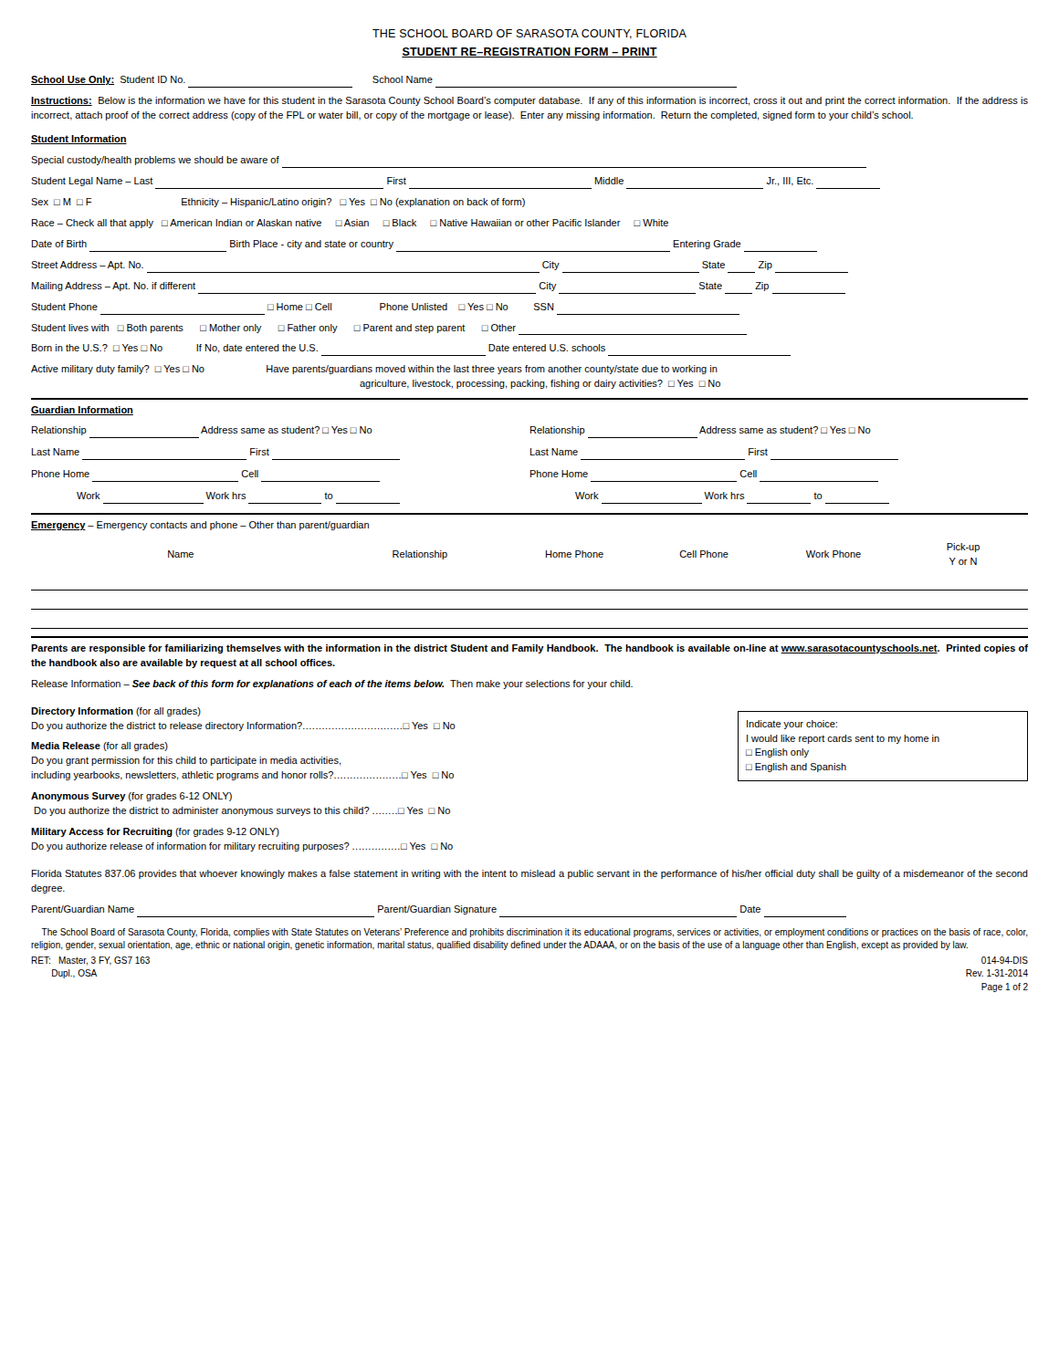THE SCHOOL BOARD OF SARASOTA COUNTY, FLORIDA
STUDENT RE–REGISTRATION FORM – PRINT
School Use Only: Student ID No. School Name
Instructions: Below is the information we have for this student in the Sarasota County School Board’s computer database. If any of this information is incorrect, cross it out and print the correct information. If the address is incorrect, attach proof of the correct address (copy of the FPL or water bill, or copy of the mortgage or lease). Enter any missing information. Return the completed, signed form to your child’s school.
Student Information
Special custody/health problems we should be aware of
Student Legal Name – Last First Middle Jr., III, Etc.
Sex □ M □ F Ethnicity – Hispanic/Latino origin? □ Yes □ No (explanation on back of form)
Race – Check all that apply □ American Indian or Alaskan native □ Asian □ Black □ Native Hawaiian or other Pacific Islander □ White
Date of Birth Birth Place - city and state or country Entering Grade
Street Address – Apt. No. City State Zip
Mailing Address – Apt. No. if different City State Zip
Student Phone □ Home □ Cell Phone Unlisted □ Yes □ No SSN
Student lives with □ Both parents □ Mother only □ Father only □ Parent and step parent □ Other
Born in the U.S.? □ Yes □ No If No, date entered the U.S. Date entered U.S. schools
Active military duty family? □ Yes □ No Have parents/guardians moved within the last three years from another county/state due to working in
agriculture, livestock, processing, packing, fishing or dairy activities? □ Yes □ No
Guardian Information
| Relationship Address same as student? □ Yes □ No | Relationship Address same as student? □ Yes □ No |
| Last Name First | Last Name First |
| Phone Home Cell | Phone Home Cell |
| Work Work hrs to | Work Work hrs to |
Emergency – Emergency contacts and phone – Other than parent/guardian
| Name | Relationship | Home Phone | Cell Phone | Work Phone | Pick-up Y or N |
| --- | --- | --- | --- | --- | --- |
Parents are responsible for familiarizing themselves with the information in the district Student and Family Handbook. The handbook is available on-line at www.sarasotacountyschools.net. Printed copies of the handbook also are available by request at all school offices.
Release Information – See back of this form for explanations of each of the items below. Then make your selections for your child.
Directory Information (for all grades)
Do you authorize the district to release directory Information?...............................□ Yes □ No
Media Release (for all grades)
Do you grant permission for this child to participate in media activities,
including yearbooks, newsletters, athletic programs and honor rolls?.....................□ Yes □ No
Anonymous Survey (for grades 6-12 ONLY)
Do you authorize the district to administer anonymous surveys to this child? ........□ Yes □ No
Military Access for Recruiting (for grades 9-12 ONLY)
Do you authorize release of information for military recruiting purposes? ...............□ Yes □ No
Indicate your choice:
I would like report cards sent to my home in
□ English only
□ English and Spanish
Florida Statutes 837.06 provides that whoever knowingly makes a false statement in writing with the intent to mislead a public servant in the performance of his/her official duty shall be guilty of a misdemeanor of the second degree.
Parent/Guardian Name Parent/Guardian Signature Date
The School Board of Sarasota County, Florida, complies with State Statutes on Veterans’ Preference and prohibits discrimination it its educational programs, services or activities, or employment conditions or practices on the basis of race, color, religion, gender, sexual orientation, age, ethnic or national origin, genetic information, marital status, qualified disability defined under the ADAAA, or on the basis of the use of a language other than English, except as provided by law.
RET: Master, 3 FY, GS7 163
Dupl., OSA
014-94-DIS
Rev. 1-31-2014
Page 1 of 2